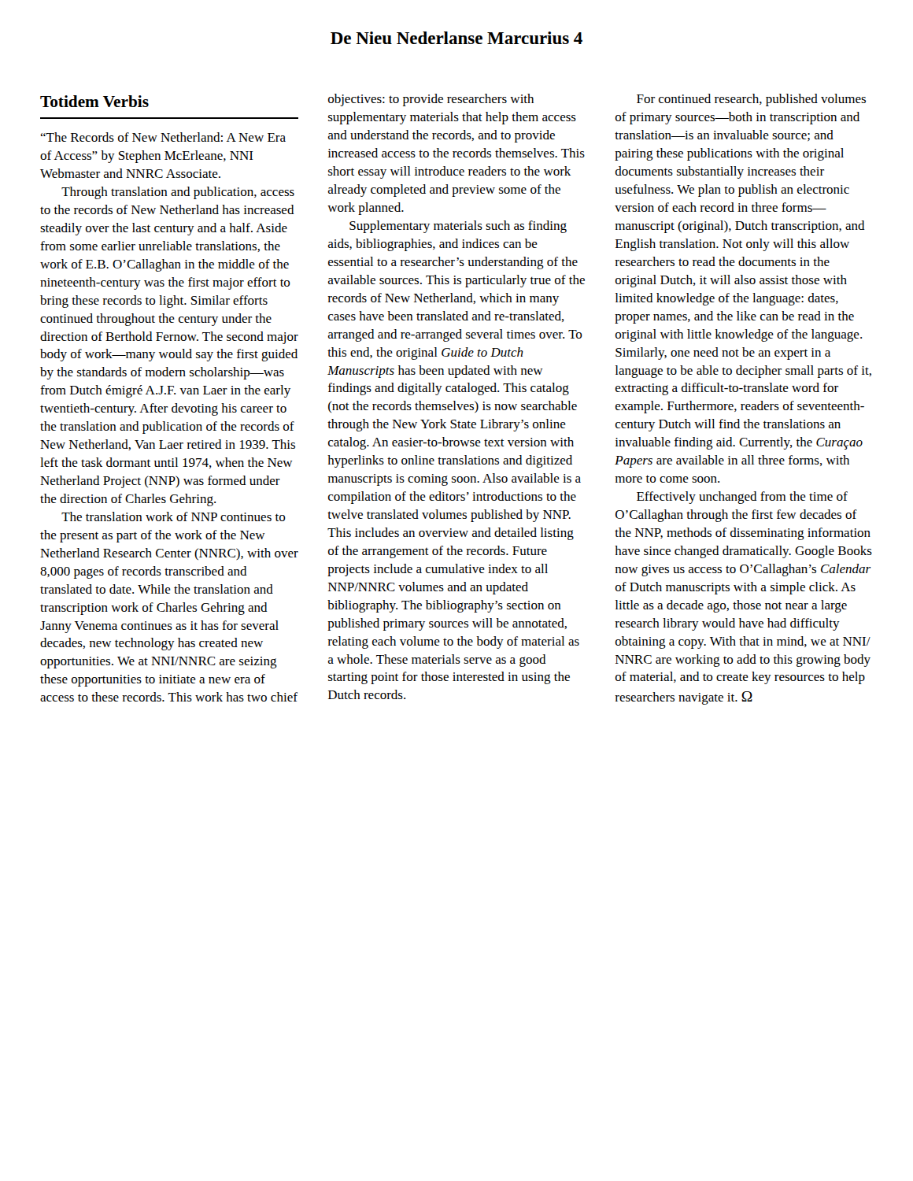De Nieu Nederlanse Marcurius 4
Totidem Verbis
“The Records of New Netherland: A New Era of Access” by Stephen McErleane, NNI Webmaster and NNRC Associate.
Through translation and publication, access to the records of New Netherland has increased steadily over the last century and a half. Aside from some earlier unreliable translations, the work of E.B. O’Callaghan in the middle of the nineteenth-century was the first major effort to bring these records to light. Similar efforts continued throughout the century under the direction of Berthold Fernow. The second major body of work—many would say the first guided by the standards of modern scholarship—was from Dutch émigré A.J.F. van Laer in the early twentieth-century. After devoting his career to the translation and publication of the records of New Netherland, Van Laer retired in 1939. This left the task dormant until 1974, when the New Netherland Project (NNP) was formed under the direction of Charles Gehring.
The translation work of NNP continues to the present as part of the work of the New Netherland Research Center (NNRC), with over 8,000 pages of records transcribed and translated to date. While the translation and transcription work of Charles Gehring and Janny Venema continues as it has for several decades, new technology has created new opportunities. We at NNI/NNRC are seizing these opportunities to initiate a new era of access to these records. This work has two chief objectives: to provide researchers with supplementary materials that help them access and understand the records, and to provide increased access to the records themselves. This short essay will introduce readers to the work already completed and preview some of the work planned.
Supplementary materials such as finding aids, bibliographies, and indices can be essential to a researcher’s understanding of the available sources. This is particularly true of the records of New Netherland, which in many cases have been translated and re-translated, arranged and re-arranged several times over. To this end, the original Guide to Dutch Manuscripts has been updated with new findings and digitally cataloged. This catalog (not the records themselves) is now searchable through the New York State Library’s online catalog. An easier-to-browse text version with hyperlinks to online translations and digitized manuscripts is coming soon. Also available is a compilation of the editors’ introductions to the twelve translated volumes published by NNP. This includes an overview and detailed listing of the arrangement of the records. Future projects include a cumulative index to all NNP/NNRC volumes and an updated bibliography. The bibliography’s section on published primary sources will be annotated, relating each volume to the body of material as a whole. These materials serve as a good starting point for those interested in using the Dutch records.
For continued research, published volumes of primary sources—both in transcription and translation—is an invaluable source; and pairing these publications with the original documents substantially increases their usefulness. We plan to publish an electronic version of each record in three forms—manuscript (original), Dutch transcription, and English translation. Not only will this allow researchers to read the documents in the original Dutch, it will also assist those with limited knowledge of the language: dates, proper names, and the like can be read in the original with little knowledge of the language. Similarly, one need not be an expert in a language to be able to decipher small parts of it, extracting a difficult-to-translate word for example. Furthermore, readers of seventeenth-century Dutch will find the translations an invaluable finding aid. Currently, the Curaçao Papers are available in all three forms, with more to come soon.
Effectively unchanged from the time of O’Callaghan through the first few decades of the NNP, methods of disseminating information have since changed dramatically. Google Books now gives us access to O’Callaghan’s Calendar of Dutch manuscripts with a simple click. As little as a decade ago, those not near a large research library would have had difficulty obtaining a copy. With that in mind, we at NNI/ NNRC are working to add to this growing body of material, and to create key resources to help researchers navigate it. Ω